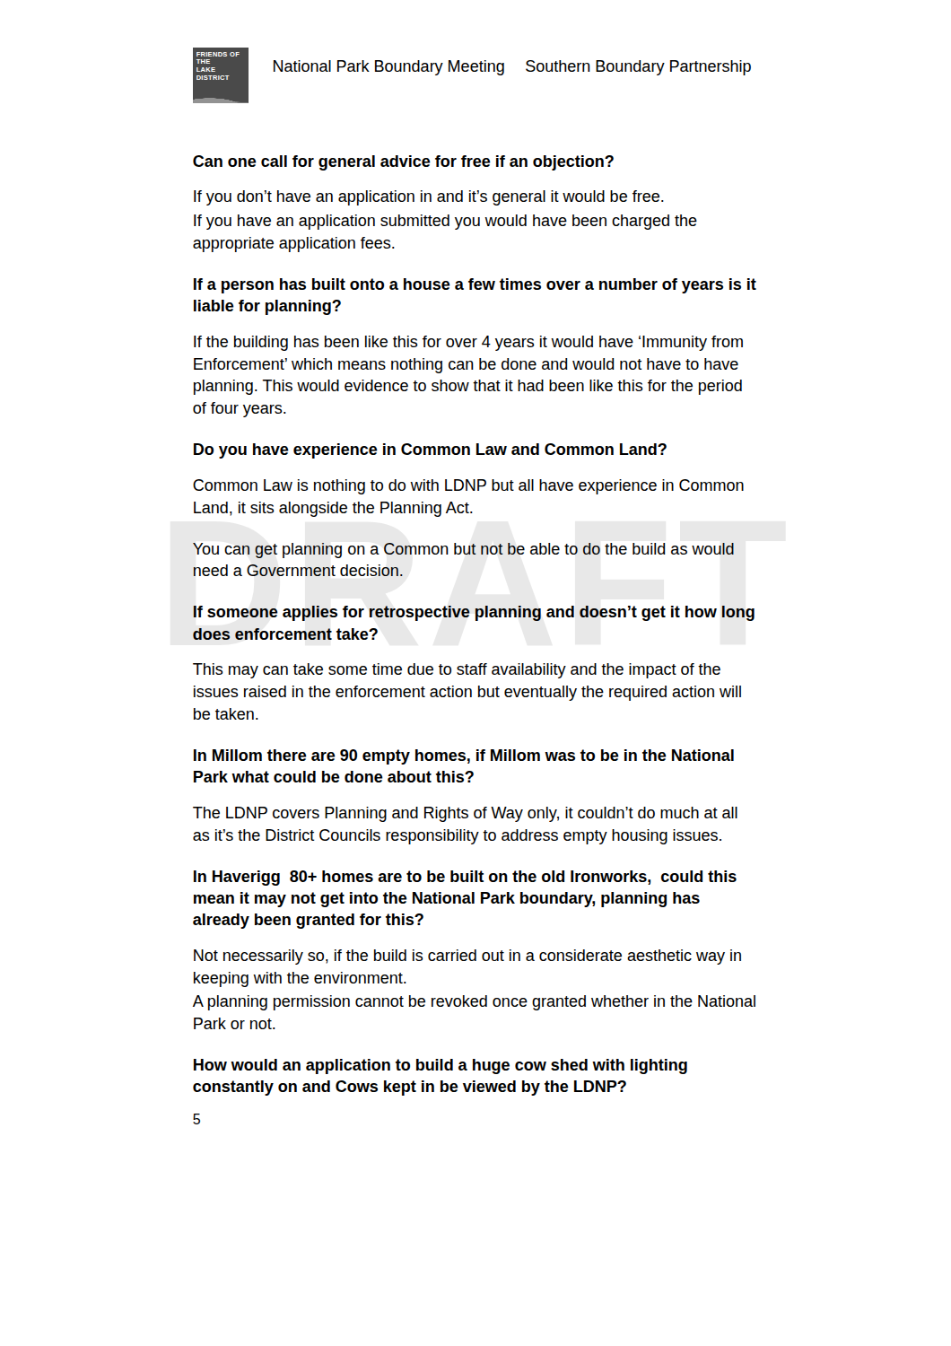DRAFT
FRIENDS OF THE
LAKE
DISTRICT
National Park Boundary Meeting
Southern Boundary Partnership
Can one call for general advice for free if an objection?
If you don’t have an application in and it’s general it would be free.
If you have an application submitted you would have been charged the appropriate application fees.
If a person has built onto a house a few times over a number of years is it liable for planning?
If the building has been like this for over 4 years it would have ‘Immunity from Enforcement’ which means nothing can be done and would not have to have planning. This would evidence to show that it had been like this for the period of four years.
Do you have experience in Common Law and Common Land?
Common Law is nothing to do with LDNP but all have experience in Common Land, it sits alongside the Planning Act.
You can get planning on a Common but not be able to do the build as would need a Government decision.
If someone applies for retrospective planning and doesn’t get it how long does enforcement take?
This may can take some time due to staff availability and the impact of the issues raised in the enforcement action but eventually the required action will be taken.
In Millom there are 90 empty homes, if Millom was to be in the National Park what could be done about this?
The LDNP covers Planning and Rights of Way only, it couldn’t do much at all as it’s the District Councils responsibility to address empty housing issues.
In Haverigg 80+ homes are to be built on the old Ironworks, could this mean it may not get into the National Park boundary, planning has already been granted for this?
Not necessarily so, if the build is carried out in a considerate aesthetic way in keeping with the environment.
A planning permission cannot be revoked once granted whether in the National Park or not.
How would an application to build a huge cow shed with lighting constantly on and Cows kept in be viewed by the LDNP?
5